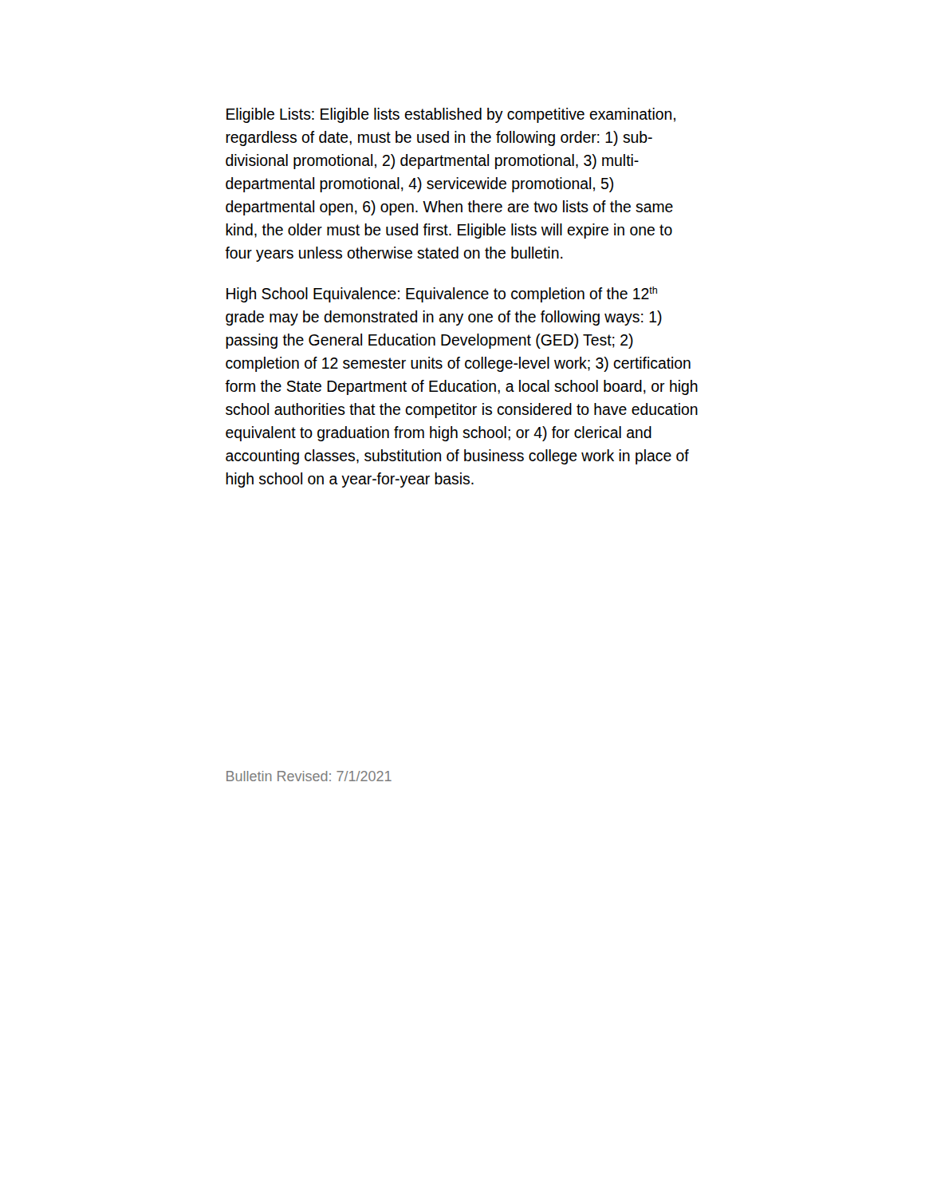Eligible Lists: Eligible lists established by competitive examination, regardless of date, must be used in the following order: 1) sub-divisional promotional, 2) departmental promotional, 3) multi-departmental promotional, 4) servicewide promotional, 5) departmental open, 6) open. When there are two lists of the same kind, the older must be used first. Eligible lists will expire in one to four years unless otherwise stated on the bulletin.
High School Equivalence: Equivalence to completion of the 12th grade may be demonstrated in any one of the following ways: 1) passing the General Education Development (GED) Test; 2) completion of 12 semester units of college-level work; 3) certification form the State Department of Education, a local school board, or high school authorities that the competitor is considered to have education equivalent to graduation from high school; or 4) for clerical and accounting classes, substitution of business college work in place of high school on a year-for-year basis.
Bulletin Revised: 7/1/2021